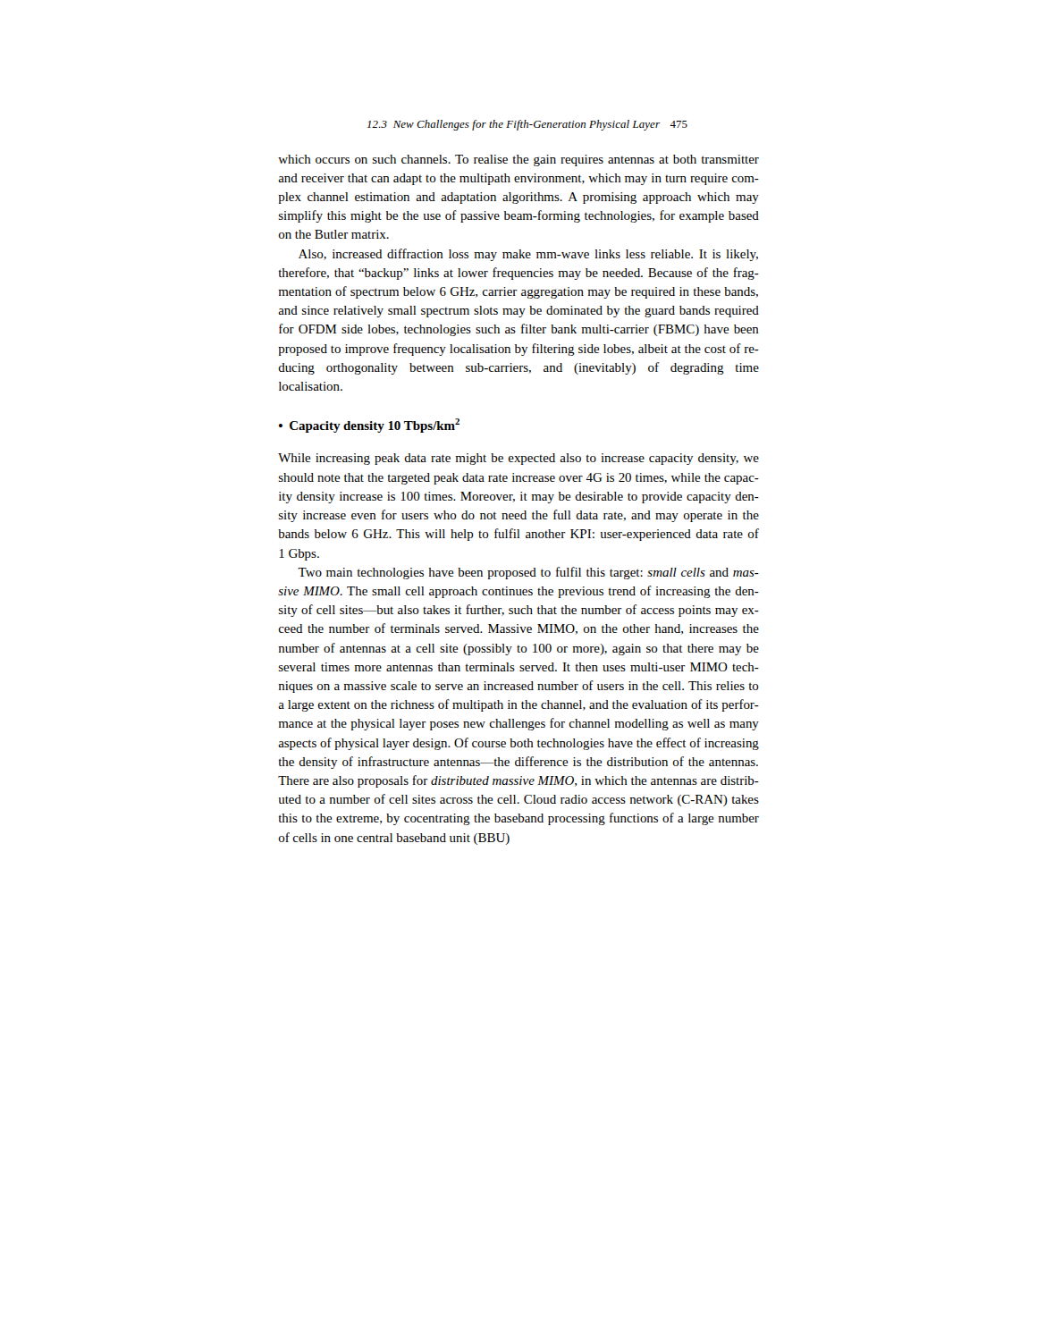12.3 New Challenges for the Fifth-Generation Physical Layer 475
which occurs on such channels. To realise the gain requires antennas at both transmitter and receiver that can adapt to the multipath environment, which may in turn require complex channel estimation and adaptation algorithms. A promising approach which may simplify this might be the use of passive beam-forming technologies, for example based on the Butler matrix.
Also, increased diffraction loss may make mm-wave links less reliable. It is likely, therefore, that “backup” links at lower frequencies may be needed. Because of the fragmentation of spectrum below 6 GHz, carrier aggregation may be required in these bands, and since relatively small spectrum slots may be dominated by the guard bands required for OFDM side lobes, technologies such as filter bank multi-carrier (FBMC) have been proposed to improve frequency localisation by filtering side lobes, albeit at the cost of reducing orthogonality between sub-carriers, and (inevitably) of degrading time localisation.
•Capacity density 10 Tbps/km2
While increasing peak data rate might be expected also to increase capacity density, we should note that the targeted peak data rate increase over 4G is 20 times, while the capacity density increase is 100 times. Moreover, it may be desirable to provide capacity density increase even for users who do not need the full data rate, and may operate in the bands below 6 GHz. This will help to fulfil another KPI: user-experienced data rate of 1 Gbps.
Two main technologies have been proposed to fulfil this target: small cells and massive MIMO. The small cell approach continues the previous trend of increasing the density of cell sites—but also takes it further, such that the number of access points may exceed the number of terminals served. Massive MIMO, on the other hand, increases the number of antennas at a cell site (possibly to 100 or more), again so that there may be several times more antennas than terminals served. It then uses multi-user MIMO techniques on a massive scale to serve an increased number of users in the cell. This relies to a large extent on the richness of multipath in the channel, and the evaluation of its performance at the physical layer poses new challenges for channel modelling as well as many aspects of physical layer design. Of course both technologies have the effect of increasing the density of infrastructure antennas—the difference is the distribution of the antennas. There are also proposals for distributed massive MIMO, in which the antennas are distributed to a number of cell sites across the cell. Cloud radio access network (C-RAN) takes this to the extreme, by cocentrating the baseband processing functions of a large number of cells in one central baseband unit (BBU)